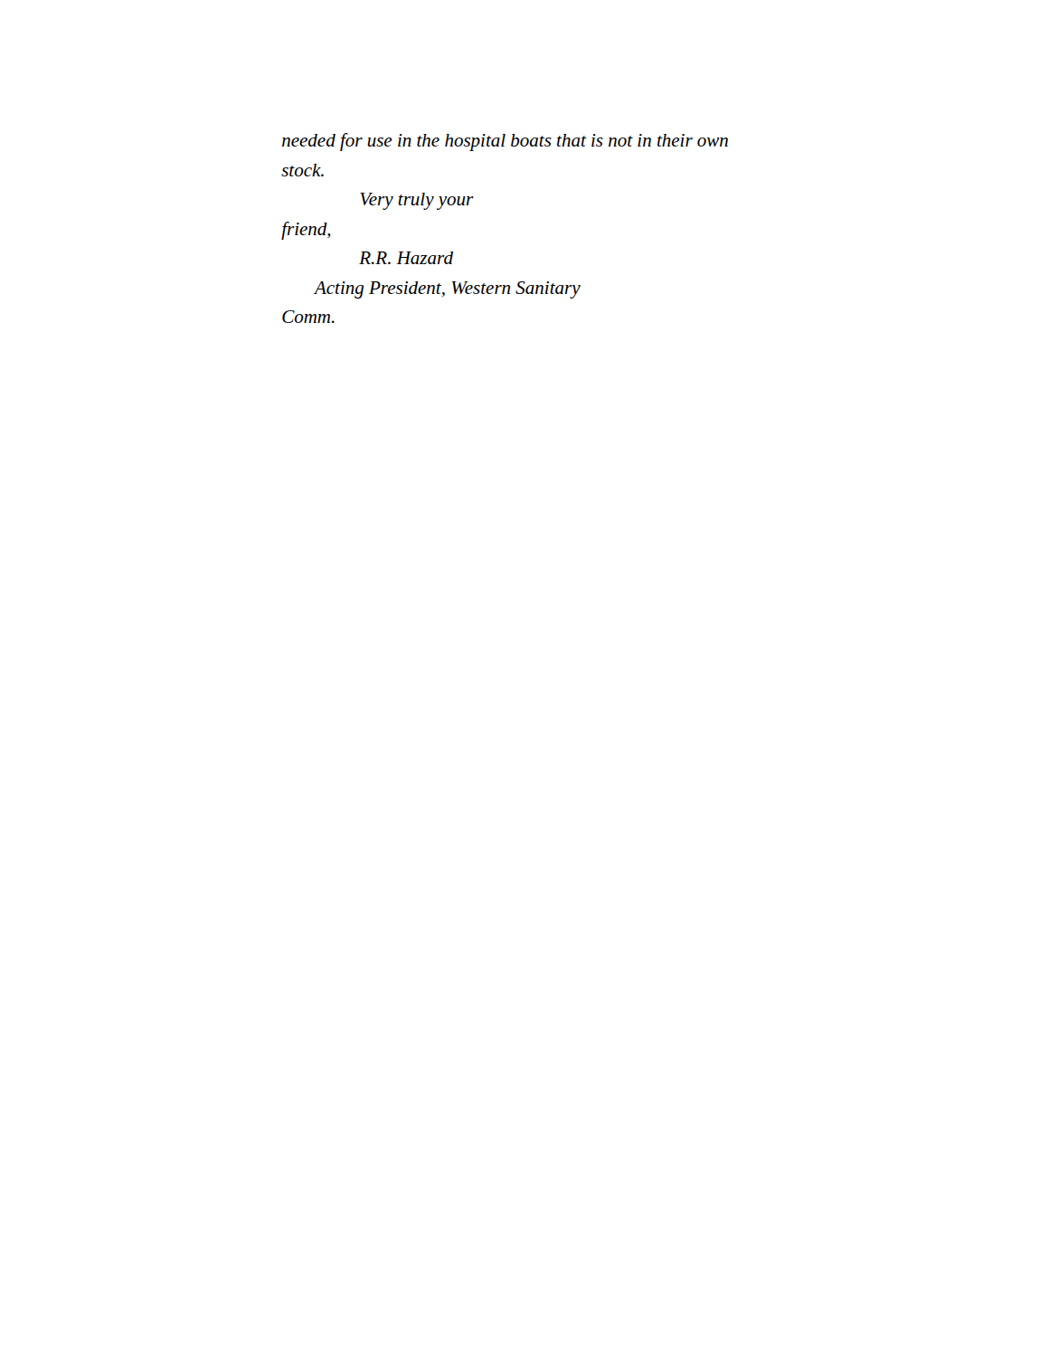needed for use in the hospital boats that is not in their own stock.
Very truly your
friend,
R.R. Hazard
Acting President, Western Sanitary
Comm.